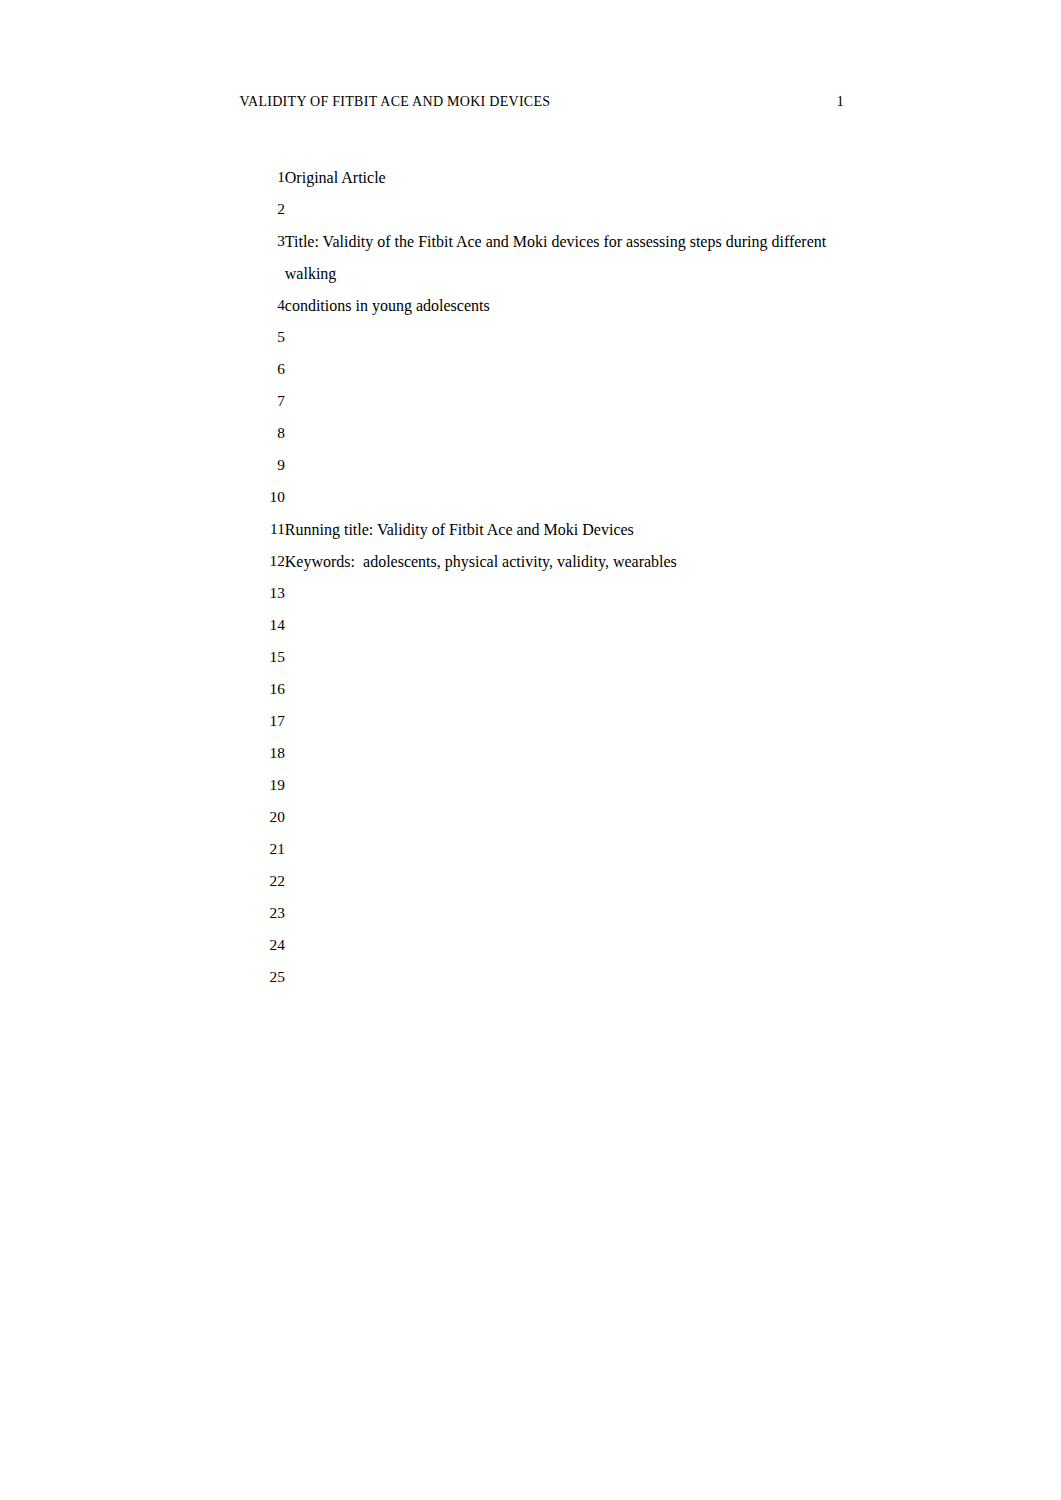Validity of Fitbit Ace and Moki devices 1
| 1 | Original Article |
| 2 | |
| 3 | Title: Validity of the Fitbit Ace and Moki devices for assessing steps during different walking |
| 4 | conditions in young adolescents |
| 5 | |
| 6 | |
| 7 | |
| 8 | |
| 9 | |
| 10 | |
| 11 | Running title: Validity of Fitbit Ace and Moki Devices |
| 12 | Keywords: adolescents, physical activity, validity, wearables |
| 13 | |
| 14 | |
| 15 | |
| 16 | |
| 17 | |
| 18 | |
| 19 | |
| 20 | |
| 21 | |
| 22 | |
| 23 | |
| 24 | |
| 25 | |